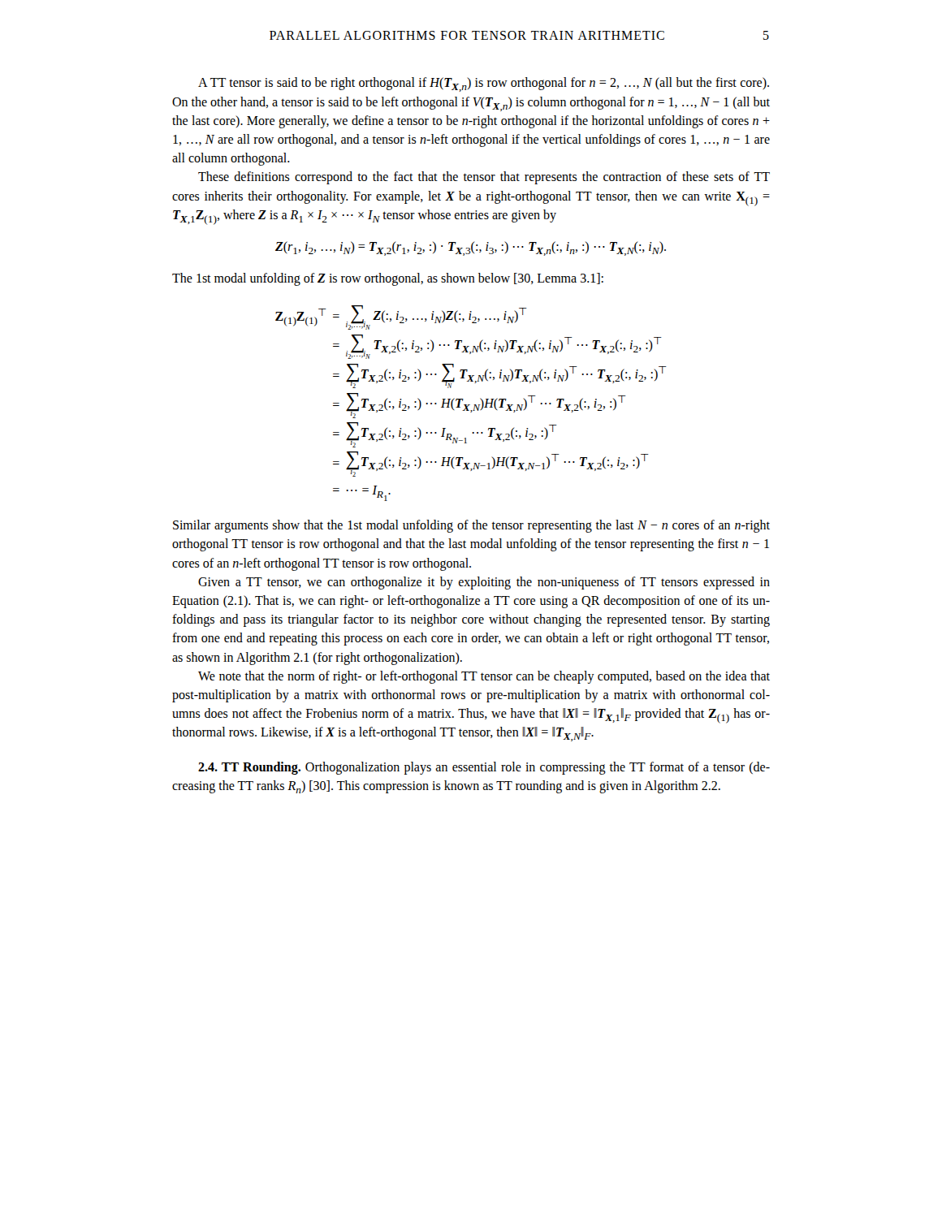PARALLEL ALGORITHMS FOR TENSOR TRAIN ARITHMETIC 5
A TT tensor is said to be right orthogonal if H(TX,n) is row orthogonal for n = 2, …, N (all but the first core). On the other hand, a tensor is said to be left orthogonal if V(TX,n) is column orthogonal for n = 1, …, N − 1 (all but the last core). More generally, we define a tensor to be n-right orthogonal if the horizontal unfoldings of cores n + 1, …, N are all row orthogonal, and a tensor is n-left orthogonal if the vertical unfoldings of cores 1, …, n − 1 are all column orthogonal.
These definitions correspond to the fact that the tensor that represents the contraction of these sets of TT cores inherits their orthogonality. For example, let X be a right-orthogonal TT tensor, then we can write X(1) = TX,1Z(1), where Z is a R1 × I2 × ⋯ × IN tensor whose entries are given by
Z(r1, i2, …, iN) = TX,2(r1, i2, :) · TX,3(:, i3, :) ⋯ TX,n(:, in, :) ⋯ TX,N(:, iN).
The 1st modal unfolding of Z is row orthogonal, as shown below [30, Lemma 3.1]:
| Z (1) Z (1) ⊤ | = | ∑ i 2 ,…, i N Z (:, i 2 , …, i N ) Z (:, i 2 , …, i N ) ⊤ |
| | = | ∑ i 2 ,…, i N T X ,2 (:, i 2 , :) ⋯ T X , N (:, i N ) T X , N (:, i N ) ⊤ ⋯ T X ,2 (:, i 2 , :) ⊤ |
| | = | ∑ i 2 T X ,2 (:, i 2 , :) ⋯ ∑ i N T X , N (:, i N ) T X , N (:, i N ) ⊤ ⋯ T X ,2 (:, i 2 , :) ⊤ |
| | = | ∑ i 2 T X ,2 (:, i 2 , :) ⋯ H ( T X , N ) H ( T X , N ) ⊤ ⋯ T X ,2 (:, i 2 , :) ⊤ |
| | = | ∑ i 2 T X ,2 (:, i 2 , :) ⋯ I R N −1 ⋯ T X ,2 (:, i 2 , :) ⊤ |
| | = | ∑ i 2 T X ,2 (:, i 2 , :) ⋯ H ( T X , N −1 ) H ( T X , N −1 ) ⊤ ⋯ T X ,2 (:, i 2 , :) ⊤ |
| | = | ⋯ = I R 1 . |
Similar arguments show that the 1st modal unfolding of the tensor representing the last N − n cores of an n-right orthogonal TT tensor is row orthogonal and that the last modal unfolding of the tensor representing the first n − 1 cores of an n-left orthogonal TT tensor is row orthogonal.
Given a TT tensor, we can orthogonalize it by exploiting the non-uniqueness of TT tensors expressed in Equation (2.1). That is, we can right- or left-orthogonalize a TT core using a QR decomposition of one of its unfoldings and pass its triangular factor to its neighbor core without changing the represented tensor. By starting from one end and repeating this process on each core in order, we can obtain a left or right orthogonal TT tensor, as shown in Algorithm 2.1 (for right orthogonalization).
We note that the norm of right- or left-orthogonal TT tensor can be cheaply computed, based on the idea that post-multiplication by a matrix with orthonormal rows or pre-multiplication by a matrix with orthonormal columns does not affect the Frobenius norm of a matrix. Thus, we have that ‖X‖ = ‖TX,1‖F provided that Z(1) has orthonormal rows. Likewise, if X is a left-orthogonal TT tensor, then ‖X‖ = ‖TX,N‖F.
2.4. TT Rounding. Orthogonalization plays an essential role in compressing the TT format of a tensor (decreasing the TT ranks Rn) [30]. This compression is known as TT rounding and is given in Algorithm 2.2.